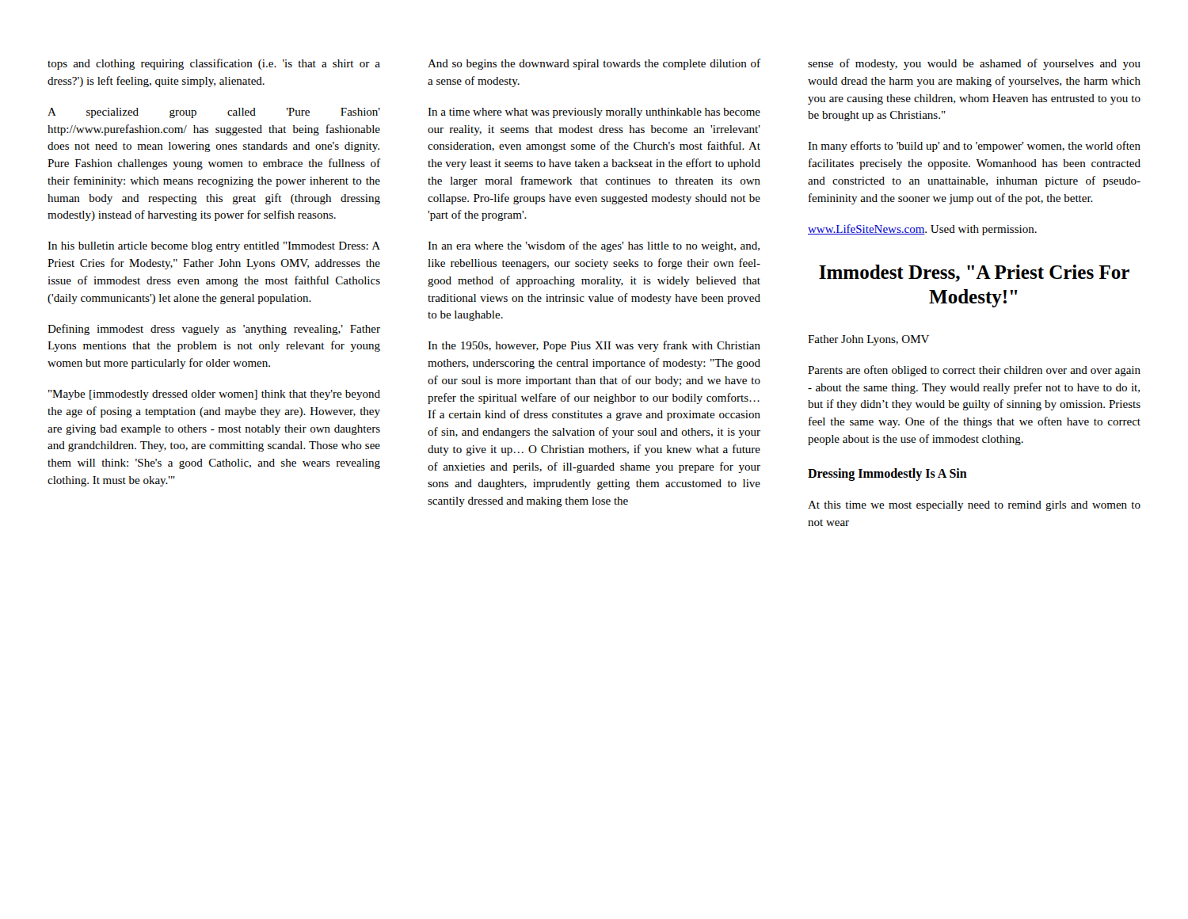tops and clothing requiring classification (i.e. 'is that a shirt or a dress?') is left feeling, quite simply, alienated.
A specialized group called 'Pure Fashion' http://www.purefashion.com/ has suggested that being fashionable does not need to mean lowering ones standards and one's dignity. Pure Fashion challenges young women to embrace the fullness of their femininity: which means recognizing the power inherent to the human body and respecting this great gift (through dressing modestly) instead of harvesting its power for selfish reasons.
In his bulletin article become blog entry entitled "Immodest Dress: A Priest Cries for Modesty," Father John Lyons OMV, addresses the issue of immodest dress even among the most faithful Catholics ('daily communicants') let alone the general population.
Defining immodest dress vaguely as 'anything revealing,' Father Lyons mentions that the problem is not only relevant for young women but more particularly for older women.
"Maybe [immodestly dressed older women] think that they're beyond the age of posing a temptation (and maybe they are). However, they are giving bad example to others - most notably their own daughters and grandchildren. They, too, are committing scandal. Those who see them will think: 'She's a good Catholic, and she wears revealing clothing. It must be okay.'"
And so begins the downward spiral towards the complete dilution of a sense of modesty.
In a time where what was previously morally unthinkable has become our reality, it seems that modest dress has become an 'irrelevant' consideration, even amongst some of the Church's most faithful. At the very least it seems to have taken a backseat in the effort to uphold the larger moral framework that continues to threaten its own collapse. Pro-life groups have even suggested modesty should not be 'part of the program'.
In an era where the 'wisdom of the ages' has little to no weight, and, like rebellious teenagers, our society seeks to forge their own feel-good method of approaching morality, it is widely believed that traditional views on the intrinsic value of modesty have been proved to be laughable.
In the 1950s, however, Pope Pius XII was very frank with Christian mothers, underscoring the central importance of modesty: "The good of our soul is more important than that of our body; and we have to prefer the spiritual welfare of our neighbor to our bodily comforts… If a certain kind of dress constitutes a grave and proximate occasion of sin, and endangers the salvation of your soul and others, it is your duty to give it up… O Christian mothers, if you knew what a future of anxieties and perils, of ill-guarded shame you prepare for your sons and daughters, imprudently getting them accustomed to live scantily dressed and making them lose the
sense of modesty, you would be ashamed of yourselves and you would dread the harm you are making of yourselves, the harm which you are causing these children, whom Heaven has entrusted to you to be brought up as Christians."
In many efforts to 'build up' and to 'empower' women, the world often facilitates precisely the opposite. Womanhood has been contracted and constricted to an unattainable, inhuman picture of pseudo-femininity and the sooner we jump out of the pot, the better.
www.LifeSiteNews.com. Used with permission.
Immodest Dress, "A Priest Cries For Modesty!"
Father John Lyons, OMV
Parents are often obliged to correct their children over and over again - about the same thing. They would really prefer not to have to do it, but if they didn’t they would be guilty of sinning by omission. Priests feel the same way. One of the things that we often have to correct people about is the use of immodest clothing.
Dressing Immodestly Is A Sin
At this time we most especially need to remind girls and women to not wear